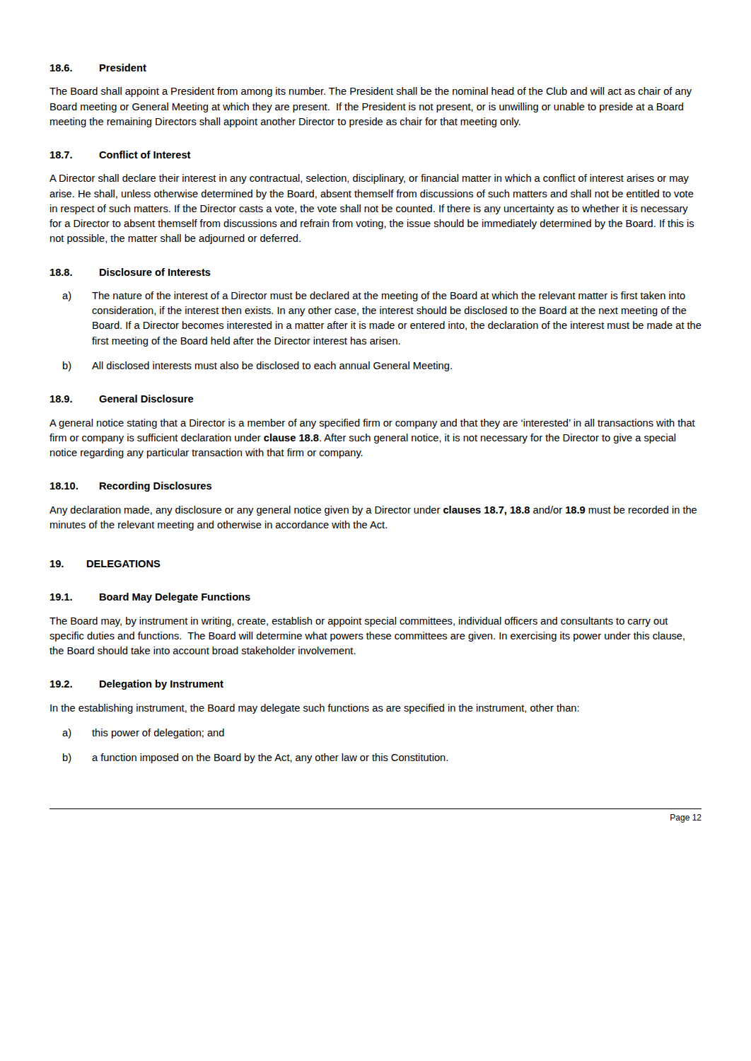18.6. President
The Board shall appoint a President from among its number. The President shall be the nominal head of the Club and will act as chair of any Board meeting or General Meeting at which they are present. If the President is not present, or is unwilling or unable to preside at a Board meeting the remaining Directors shall appoint another Director to preside as chair for that meeting only.
18.7. Conflict of Interest
A Director shall declare their interest in any contractual, selection, disciplinary, or financial matter in which a conflict of interest arises or may arise. He shall, unless otherwise determined by the Board, absent themself from discussions of such matters and shall not be entitled to vote in respect of such matters. If the Director casts a vote, the vote shall not be counted. If there is any uncertainty as to whether it is necessary for a Director to absent themself from discussions and refrain from voting, the issue should be immediately determined by the Board. If this is not possible, the matter shall be adjourned or deferred.
18.8. Disclosure of Interests
a) The nature of the interest of a Director must be declared at the meeting of the Board at which the relevant matter is first taken into consideration, if the interest then exists. In any other case, the interest should be disclosed to the Board at the next meeting of the Board. If a Director becomes interested in a matter after it is made or entered into, the declaration of the interest must be made at the first meeting of the Board held after the Director interest has arisen.
b) All disclosed interests must also be disclosed to each annual General Meeting.
18.9. General Disclosure
A general notice stating that a Director is a member of any specified firm or company and that they are ‘interested’ in all transactions with that firm or company is sufficient declaration under clause 18.8. After such general notice, it is not necessary for the Director to give a special notice regarding any particular transaction with that firm or company.
18.10. Recording Disclosures
Any declaration made, any disclosure or any general notice given by a Director under clauses 18.7, 18.8 and/or 18.9 must be recorded in the minutes of the relevant meeting and otherwise in accordance with the Act.
19. DELEGATIONS
19.1. Board May Delegate Functions
The Board may, by instrument in writing, create, establish or appoint special committees, individual officers and consultants to carry out specific duties and functions. The Board will determine what powers these committees are given. In exercising its power under this clause, the Board should take into account broad stakeholder involvement.
19.2. Delegation by Instrument
In the establishing instrument, the Board may delegate such functions as are specified in the instrument, other than:
a) this power of delegation; and
b) a function imposed on the Board by the Act, any other law or this Constitution.
Page 12